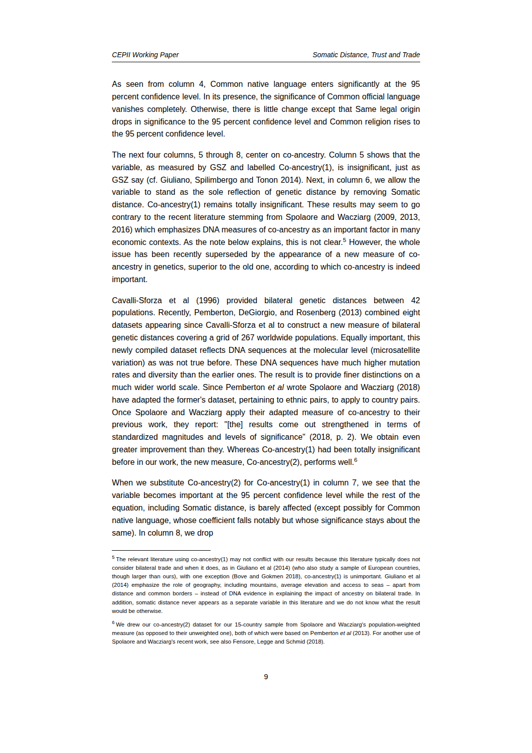CEPII Working Paper Somatic Distance, Trust and Trade
As seen from column 4, Common native language enters significantly at the 95 percent confidence level. In its presence, the significance of Common official language vanishes completely. Otherwise, there is little change except that Same legal origin drops in significance to the 95 percent confidence level and Common religion rises to the 95 percent confidence level.
The next four columns, 5 through 8, center on co-ancestry. Column 5 shows that the variable, as measured by GSZ and labelled Co-ancestry(1), is insignificant, just as GSZ say (cf. Giuliano, Spilimbergo and Tonon 2014). Next, in column 6, we allow the variable to stand as the sole reflection of genetic distance by removing Somatic distance. Co-ancestry(1) remains totally insignificant. These results may seem to go contrary to the recent literature stemming from Spolaore and Wacziarg (2009, 2013, 2016) which emphasizes DNA measures of co-ancestry as an important factor in many economic contexts. As the note below explains, this is not clear.5 However, the whole issue has been recently superseded by the appearance of a new measure of co-ancestry in genetics, superior to the old one, according to which co-ancestry is indeed important.
Cavalli-Sforza et al (1996) provided bilateral genetic distances between 42 populations. Recently, Pemberton, DeGiorgio, and Rosenberg (2013) combined eight datasets appearing since Cavalli-Sforza et al to construct a new measure of bilateral genetic distances covering a grid of 267 worldwide populations. Equally important, this newly compiled dataset reflects DNA sequences at the molecular level (microsatellite variation) as was not true before. These DNA sequences have much higher mutation rates and diversity than the earlier ones. The result is to provide finer distinctions on a much wider world scale. Since Pemberton et al wrote Spolaore and Wacziarg (2018) have adapted the former's dataset, pertaining to ethnic pairs, to apply to country pairs. Once Spolaore and Wacziarg apply their adapted measure of co-ancestry to their previous work, they report: "[the] results come out strengthened in terms of standardized magnitudes and levels of significance" (2018, p. 2). We obtain even greater improvement than they. Whereas Co-ancestry(1) had been totally insignificant before in our work, the new measure, Co-ancestry(2), performs well.6
When we substitute Co-ancestry(2) for Co-ancestry(1) in column 7, we see that the variable becomes important at the 95 percent confidence level while the rest of the equation, including Somatic distance, is barely affected (except possibly for Common native language, whose coefficient falls notably but whose significance stays about the same). In column 8, we drop
5 The relevant literature using co-ancestry(1) may not conflict with our results because this literature typically does not consider bilateral trade and when it does, as in Giuliano et al (2014) (who also study a sample of European countries, though larger than ours), with one exception (Bove and Gokmen 2018), co-ancestry(1) is unimportant. Giuliano et al (2014) emphasize the role of geography, including mountains, average elevation and access to seas – apart from distance and common borders – instead of DNA evidence in explaining the impact of ancestry on bilateral trade. In addition, somatic distance never appears as a separate variable in this literature and we do not know what the result would be otherwise.
6 We drew our co-ancestry(2) dataset for our 15-country sample from Spolaore and Wacziarg's population-weighted measure (as opposed to their unweighted one), both of which were based on Pemberton et al (2013). For another use of Spolaore and Wacziarg's recent work, see also Fensore, Legge and Schmid (2018).
9